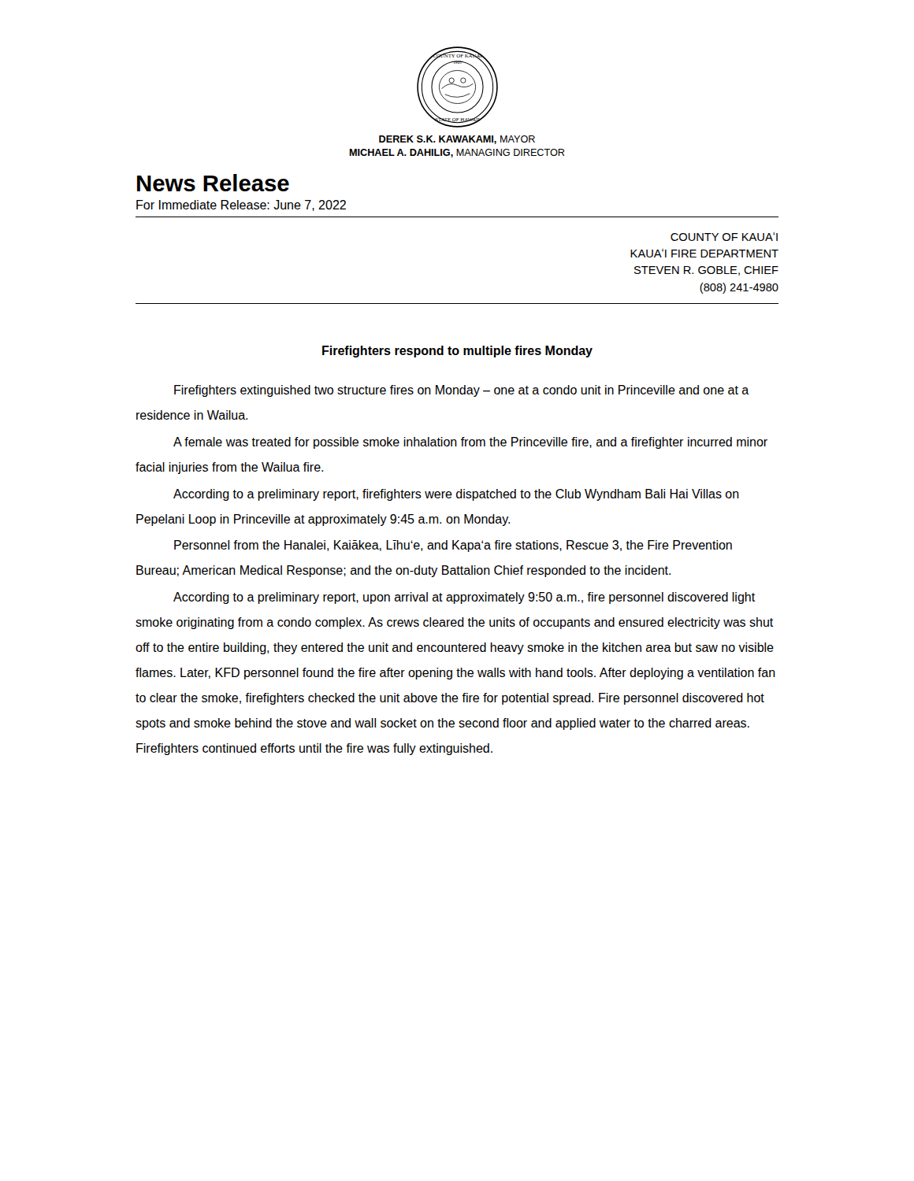DEREK S.K. KAWAKAMI, MAYOR
MICHAEL A. DAHILIG, MANAGING DIRECTOR
News Release
For Immediate Release: June 7, 2022
COUNTY OF KAUAʻI
KAUAʻI FIRE DEPARTMENT
STEVEN R. GOBLE, CHIEF
(808) 241-4980
Firefighters respond to multiple fires Monday
Firefighters extinguished two structure fires on Monday – one at a condo unit in Princeville and one at a residence in Wailua.
A female was treated for possible smoke inhalation from the Princeville fire, and a firefighter incurred minor facial injuries from the Wailua fire.
According to a preliminary report, firefighters were dispatched to the Club Wyndham Bali Hai Villas on Pepelani Loop in Princeville at approximately 9:45 a.m. on Monday.
Personnel from the Hanalei, Kaiākea, Līhuʻe, and Kapaʻa fire stations, Rescue 3, the Fire Prevention Bureau; American Medical Response; and the on-duty Battalion Chief responded to the incident.
According to a preliminary report, upon arrival at approximately 9:50 a.m., fire personnel discovered light smoke originating from a condo complex. As crews cleared the units of occupants and ensured electricity was shut off to the entire building, they entered the unit and encountered heavy smoke in the kitchen area but saw no visible flames. Later, KFD personnel found the fire after opening the walls with hand tools. After deploying a ventilation fan to clear the smoke, firefighters checked the unit above the fire for potential spread. Fire personnel discovered hot spots and smoke behind the stove and wall socket on the second floor and applied water to the charred areas. Firefighters continued efforts until the fire was fully extinguished.